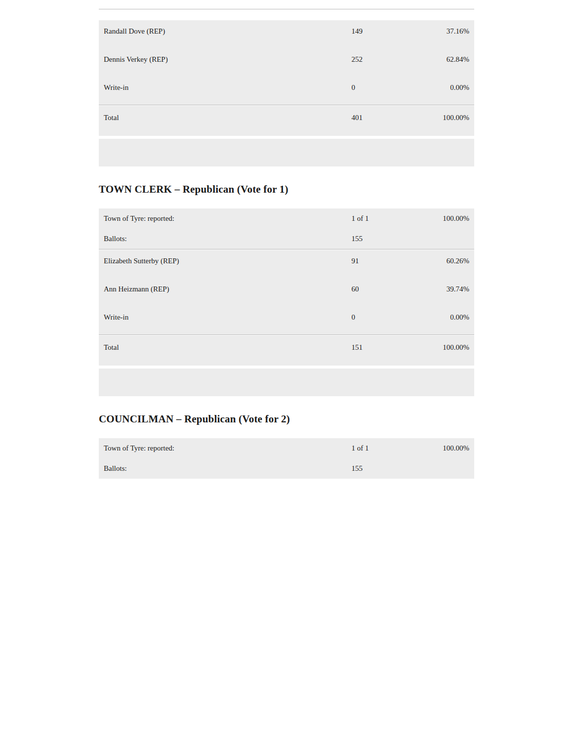| Randall Dove (REP) | 149 | 37.16% |
| Dennis Verkey (REP) | 252 | 62.84% |
| Write-in | 0 | 0.00% |
| Total | 401 | 100.00% |
TOWN CLERK – Republican (Vote for 1)
| Town of Tyre: reported: | 1 of 1 | 100.00% |
| Ballots: | 155 | |
| Elizabeth Sutterby (REP) | 91 | 60.26% |
| Ann Heizmann (REP) | 60 | 39.74% |
| Write-in | 0 | 0.00% |
| Total | 151 | 100.00% |
COUNCILMAN – Republican (Vote for 2)
| Town of Tyre: reported: | 1 of 1 | 100.00% |
| Ballots: | 155 | |